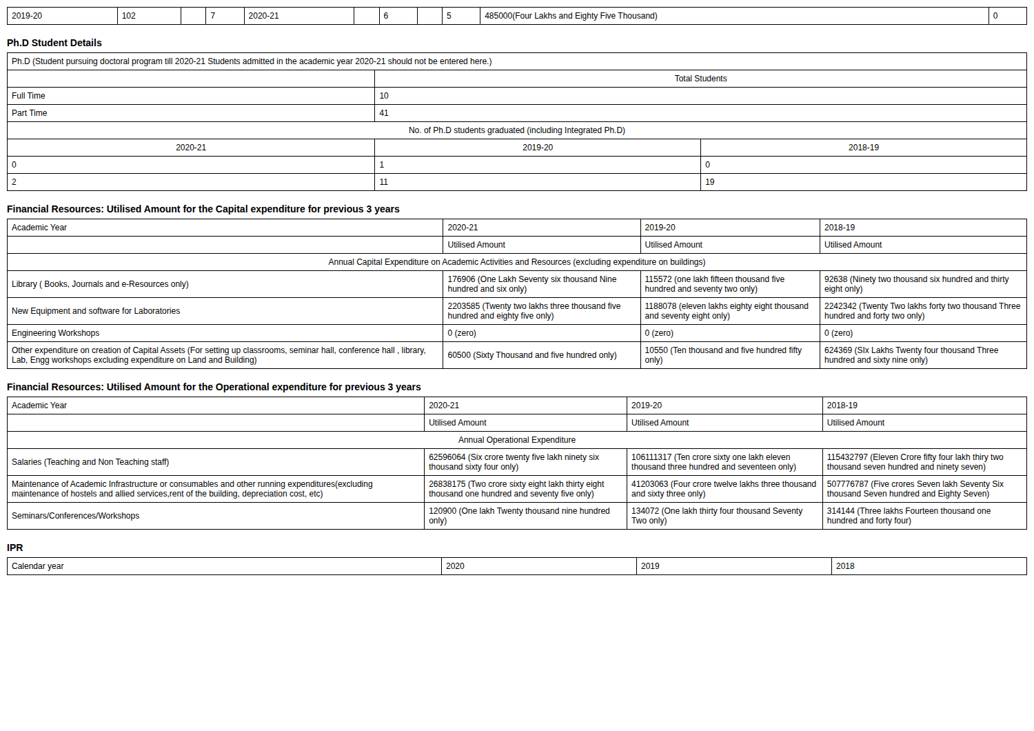| 2019-20 | 102 | | 7 | 2020-21 | | 6 | | 5 | 485000(Four Lakhs and Eighty Five Thousand) | 0 |
Ph.D Student Details
| Ph.D (Student pursuing doctoral program till 2020-21 Students admitted in the academic year 2020-21 should not be entered here.) |
| | Total Students |
| Full Time | 10 |
| Part Time | 41 |
| No. of Ph.D students graduated (including Integrated Ph.D) |
| 2020-21 | 2019-20 | 2018-19 |
| 0 | 1 | 0 |
| 2 | 11 | 19 |
Financial Resources: Utilised Amount for the Capital expenditure for previous 3 years
| Academic Year | 2020-21 | 2019-20 | 2018-19 |
| --- | --- | --- | --- |
| | Utilised Amount | Utilised Amount | Utilised Amount |
| Annual Capital Expenditure on Academic Activities and Resources (excluding expenditure on buildings) |
| Library ( Books, Journals and e-Resources only) | 176906 (One Lakh Seventy six thousand Nine hundred and six only) | 115572 (one lakh fifteen thousand five hundred and seventy two only) | 92638 (Ninety two thousand six hundred and thirty eight only) |
| New Equipment and software for Laboratories | 2203585 (Twenty two lakhs three thousand five hundred and eighty five only) | 1188078 (eleven lakhs eighty eight thousand and seventy eight only) | 2242342 (Twenty Two lakhs forty two thousand Three hundred and forty two only) |
| Engineering Workshops | 0 (zero) | 0 (zero) | 0 (zero) |
| Other expenditure on creation of Capital Assets (For setting up classrooms, seminar hall, conference hall , library, Lab, Engg workshops excluding expenditure on Land and Building) | 60500 (Sixty Thousand and five hundred only) | 10550 (Ten thousand and five hundred fifty only) | 624369 (SIx Lakhs Twenty four thousand Three hundred and sixty nine only) |
Financial Resources: Utilised Amount for the Operational expenditure for previous 3 years
| Academic Year | 2020-21 | 2019-20 | 2018-19 |
| --- | --- | --- | --- |
| | Utilised Amount | Utilised Amount | Utilised Amount |
| Annual Operational Expenditure |
| Salaries (Teaching and Non Teaching staff) | 62596064 (Six crore twenty five lakh ninety six thousand sixty four only) | 106111317 (Ten crore sixty one lakh eleven thousand three hundred and seventeen only) | 115432797 (Eleven Crore fifty four lakh thiry two thousand seven hundred and ninety seven) |
| Maintenance of Academic Infrastructure or consumables and other running expenditures(excluding maintenance of hostels and allied services,rent of the building, depreciation cost, etc) | 26838175 (Two crore sixty eight lakh thirty eight thousand one hundred and seventy five only) | 41203063 (Four crore twelve lakhs three thousand and sixty three only) | 507776787 (Five crores Seven lakh Seventy Six thousand Seven hundred and Eighty Seven) |
| Seminars/Conferences/Workshops | 120900 (One lakh Twenty thousand nine hundred only) | 134072 (One lakh thirty four thousand Seventy Two only) | 314144 (Three lakhs Fourteen thousand one hundred and forty four) |
IPR
| Calendar year | 2020 | 2019 | 2018 |
| --- | --- | --- | --- |